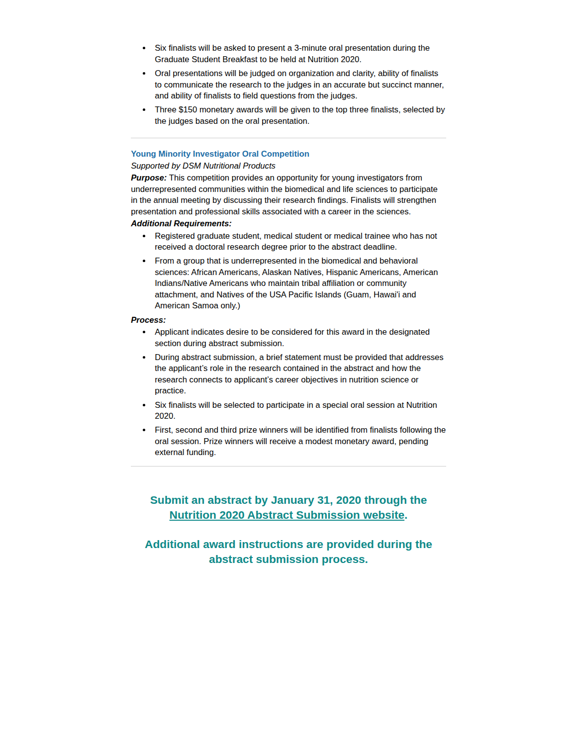Six finalists will be asked to present a 3-minute oral presentation during the Graduate Student Breakfast to be held at Nutrition 2020.
Oral presentations will be judged on organization and clarity, ability of finalists to communicate the research to the judges in an accurate but succinct manner, and ability of finalists to field questions from the judges.
Three $150 monetary awards will be given to the top three finalists, selected by the judges based on the oral presentation.
Young Minority Investigator Oral Competition
Supported by DSM Nutritional Products
Purpose: This competition provides an opportunity for young investigators from underrepresented communities within the biomedical and life sciences to participate in the annual meeting by discussing their research findings. Finalists will strengthen presentation and professional skills associated with a career in the sciences.
Additional Requirements:
Registered graduate student, medical student or medical trainee who has not received a doctoral research degree prior to the abstract deadline.
From a group that is underrepresented in the biomedical and behavioral sciences: African Americans, Alaskan Natives, Hispanic Americans, American Indians/Native Americans who maintain tribal affiliation or community attachment, and Natives of the USA Pacific Islands (Guam, Hawai'i and American Samoa only.)
Process:
Applicant indicates desire to be considered for this award in the designated section during abstract submission.
During abstract submission, a brief statement must be provided that addresses the applicant’s role in the research contained in the abstract and how the research connects to applicant’s career objectives in nutrition science or practice.
Six finalists will be selected to participate in a special oral session at Nutrition 2020.
First, second and third prize winners will be identified from finalists following the oral session. Prize winners will receive a modest monetary award, pending external funding.
Submit an abstract by January 31, 2020 through the
Nutrition 2020 Abstract Submission website.
Additional award instructions are provided during the abstract submission process.